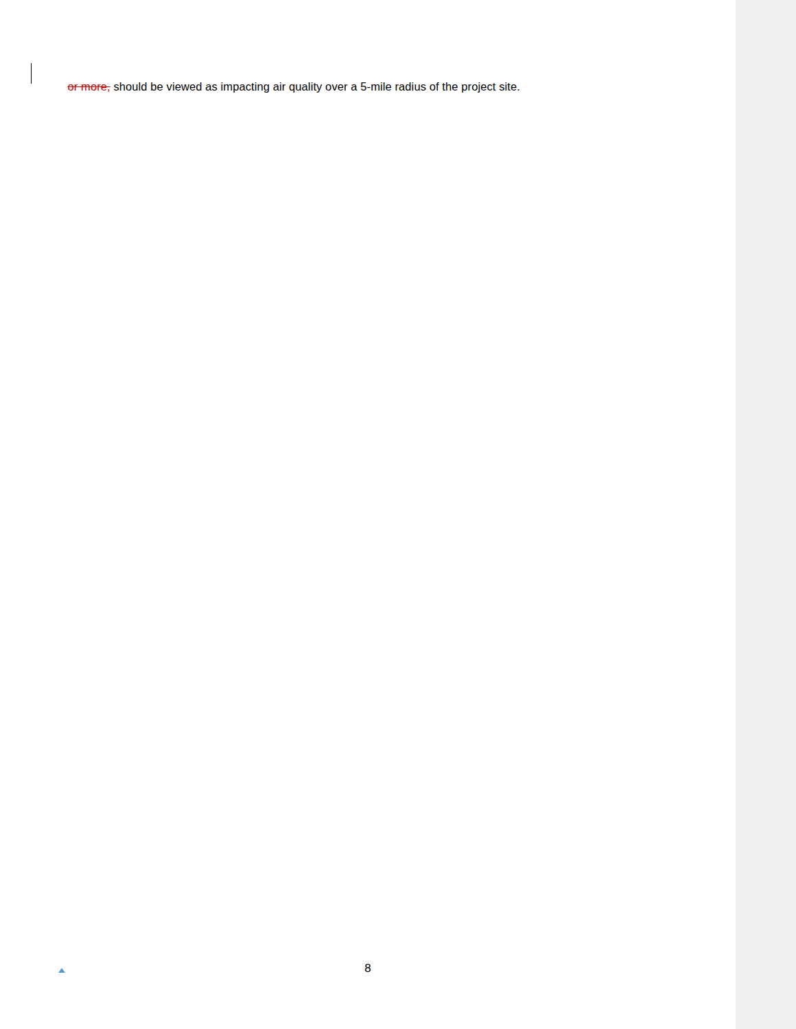or more, should be viewed as impacting air quality over a 5-mile radius of the project site.
8